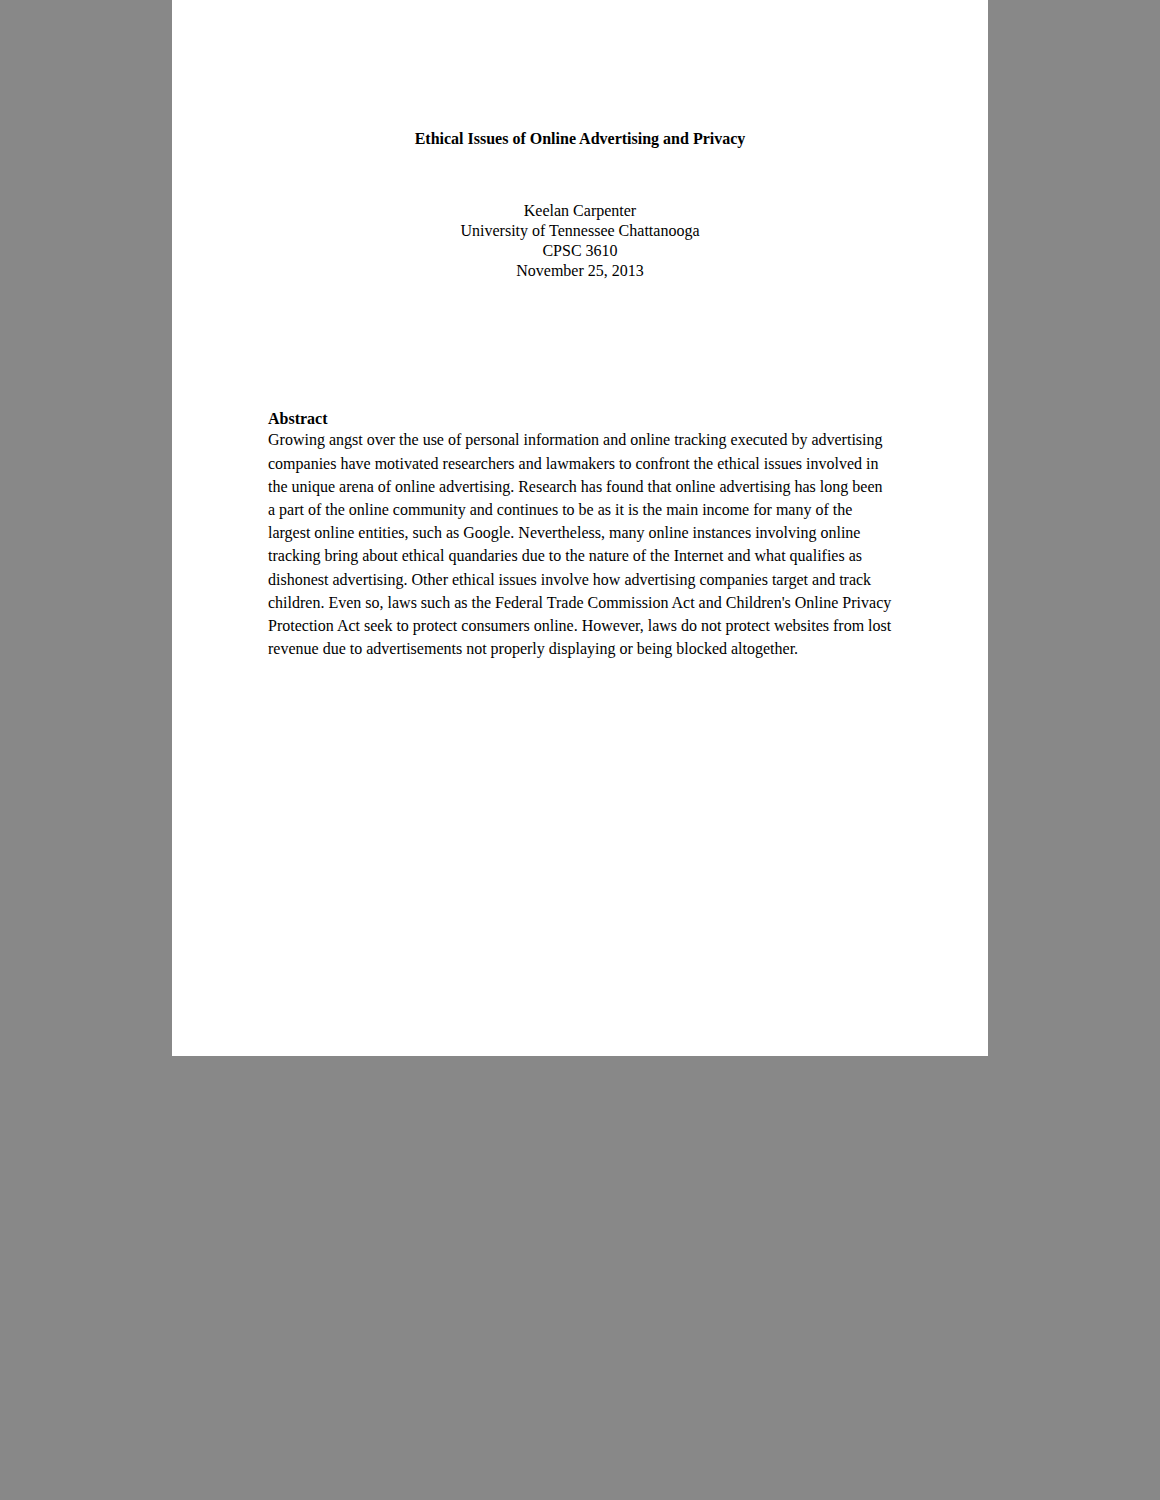Ethical Issues of Online Advertising and Privacy
Keelan Carpenter
University of Tennessee Chattanooga
CPSC 3610
November 25, 2013
Abstract
Growing angst over the use of personal information and online tracking executed by advertising companies have motivated researchers and lawmakers to confront the ethical issues involved in the unique arena of online advertising. Research has found that online advertising has long been a part of the online community and continues to be as it is the main income for many of the largest online entities, such as Google. Nevertheless, many online instances involving online tracking bring about ethical quandaries due to the nature of the Internet and what qualifies as dishonest advertising. Other ethical issues involve how advertising companies target and track children. Even so, laws such as the Federal Trade Commission Act and Children's Online Privacy Protection Act seek to protect consumers online. However, laws do not protect websites from lost revenue due to advertisements not properly displaying or being blocked altogether.